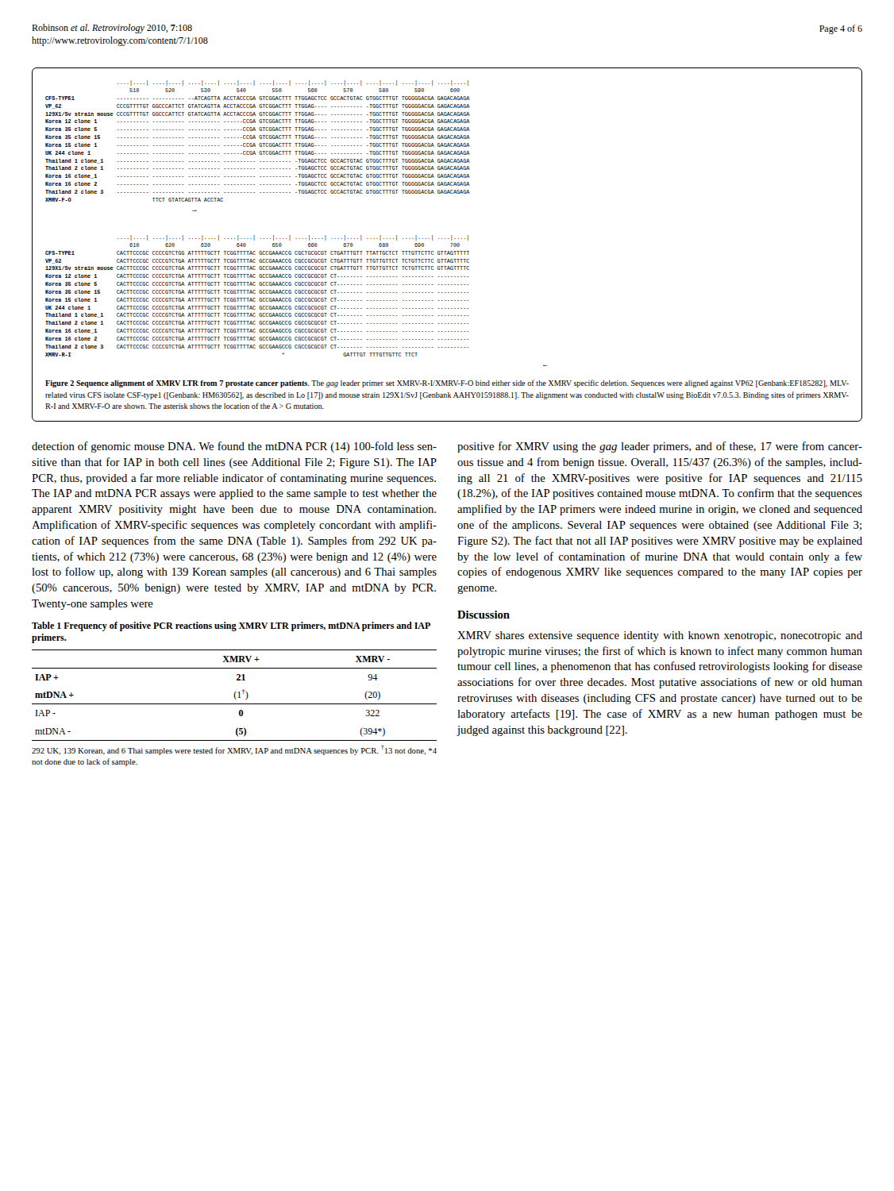Robinson et al. Retrovirology 2010, 7:108
http://www.retrovirology.com/content/7/1/108
Page 4 of 6
....|....| ....|....| ....|....| ....|....| ....|....| ....|....| ....|....| ....|....| ....|....| ....|....| 510 520 530 540 550 560 570 580 590 600 CFS-TYPE1 ---------- ---------- --ATCAGTTA ACCTACCCGA GTCGGACTTT TTGGAGCTCC GCCACTGTAC GTGGCTTTGT TGGGGGACGA GAGACAGAGA VP_62 CCCGTTTTGT GGCCCATTCT GTATCAGTTA ACCTACCCGA GTCGGACTTT TTGGAG---- ---------- -TGGCTTTGT TGGGGGACGA GAGACAGAGA 129X1/Sv strain mouse CCCGTTTTGT GGCCCATTCT GTATCAGTTA ACCTACCCGA GTCGGACTTT TTGGAG---- ---------- -TGGCTTTGT TGGGGGACGA GAGACAGAGA Korea 12 clone 1 ---------- ---------- ---------- ------CCGA GTCGGACTTT TTGGAG---- ---------- -TGGCTTTGT TGGGGGACGA GAGACAGAGA Korea 35 clone 5 ---------- ---------- ---------- ------CCGA GTCGGACTTT TTGGAG---- ---------- -TGGCTTTGT TGGGGGACGA GAGACAGAGA Korea 35 clone 15 ---------- ---------- ---------- ------CCGA GTCGGACTTT TTGGAG---- ---------- -TGGCTTTGT TGGGGGACGA GAGACAGAGA Korea 15 clone 1 ---------- ---------- ---------- ------CCGA GTCGGACTTT TTGGAG---- ---------- -TGGCTTTGT TGGGGGACGA GAGACAGAGA UK 244 clone 1 ---------- ---------- ---------- ------CCGA GTCGGACTTT TTGGAG---- ---------- -TGGCTTTGT TGGGGGACGA GAGACAGAGA Thailand 1 clone_1 ---------- ---------- ---------- ---------- ---------- -TGGAGCTCC GCCACTGTAC GTGGCTTTGT TGGGGGACGA GAGACAGAGA Thailand 2 clone 1 ---------- ---------- ---------- ---------- ---------- -TGGAGCTCC GCCACTGTAC GTGGCTTTGT TGGGGGACGA GAGACAGAGA Korea 16 clone_1 ---------- ---------- ---------- ---------- ---------- -TGGAGCTCC GCCACTGTAC GTGGCTTTGT TGGGGGACGA GAGACAGAGA Korea 16 clone 2 ---------- ---------- ---------- ---------- ---------- -TGGAGCTCC GCCACTGTAC GTGGCTTTGT TGGGGGACGA GAGACAGAGA Thailand 2 clone 3 ---------- ---------- ---------- ---------- ---------- -TGGAGCTCC GCCACTGTAC GTGGCTTTGT TGGGGGACGA GAGACAGAGA XMRV-F-O TTCT GTATCAGTTA ACCTAC
→
....|....| ....|....| ....|....| ....|....| ....|....| ....|....| ....|....| ....|....| ....|....| ....|....| 610 620 630 640 650 660 670 680 690 700 CFS-TYPE1 CACTTCCCGC CCCCGTCTGG ATTTTTGCTT TCGGTTTTAC GCCGAAACCG CGCTGCGCGT CTGATTTGTT TTATTGCTCT TTTGTTCTTC GTTAGTTTTT VP_62 CACTTCCCGC CCCCGTCTGA ATTTTTGCTT TCGGTTTTAC GCCGAAACCG CGCCGCGCGT CTGATTTGTT TTGTTGTTCT TCTGTTCTTC GTTAGTTTTC 129X1/Sv strain mouse CACTTCCCGC CCCCGTCTGA ATTTTTGCTT TCGGTTTTAC GCCGAAACCG CGCCGCGCGT CTGATTTGTT TTGTTGTTCT TCTGTTCTTC GTTAGTTTTC Korea 12 clone 1 CACTTCCCGC CCCCGTCTGA ATTTTTGCTT TCGGTTTTAC GCCGAAACCG CGCCGCGCGT CT-------- ---------- ---------- ---------- Korea 35 clone 5 CACTTCCCGC CCCCGTCTGA ATTTTTGCTT TCGGTTTTAC GCCGAAACCG CGCCGCGCGT CT-------- ---------- ---------- ---------- Korea 35 clone 15 CACTTCCCGC CCCCGTCTGA ATTTTTGCTT TCGGTTTTAC GCCGAAACCG CGCCGCGCGT CT-------- ---------- ---------- ---------- Korea 15 clone 1 CACTTCCCGC CCCCGTCTGA ATTTTTGCTT TCGGTTTTAC GCCGAAACCG CGCCGCGCGT CT-------- ---------- ---------- ---------- UK 244 clone 1 CACTTCCCGC CCCCGTCTGA ATTTTTGCTT TCGGTTTTAC GCCGAAACCG CGCCGCGCGT CT-------- ---------- ---------- ---------- Thailand 1 clone_1 CACTTCCCGC CCCCGTCTGA ATTTTTGCTT TCGGTTTTAC GCCGAAGCCG CGCCGCGCGT CT-------- ---------- ---------- ---------- Thailand 2 clone 1 CACTTCCCGC CCCCGTCTGA ATTTTTGCTT TCGGTTTTAC GCCGAAGCCG CGCCGCGCGT CT-------- ---------- ---------- ---------- Korea 16 clone_1 CACTTCCCGC CCCCGTCTGA ATTTTTGCTT TCGGTTTTAC GCCGAAGCCG CGCCGCGCGT CT-------- ---------- ---------- ---------- Korea 16 clone 2 CACTTCCCGC CCCCGTCTGA ATTTTTGCTT TCGGTTTTAC GCCGAAGCCG CGCCGCGCGT CT-------- ---------- ---------- ---------- Thailand 2 clone 3 CACTTCCCGC CCCCGTCTGA ATTTTTGCTT TCGGTTTTAC GCCGAAGCCG CGCCGCGCGT CT-------- ---------- ---------- ---------- XMRV-R-I * GATTTGT TTTGTTGTTC TTCT
←
Figure 2 Sequence alignment of XMRV LTR from 7 prostate cancer patients. The gag leader primer set XMRV-R-I/XMRV-F-O bind either side of the XMRV specific deletion. Sequences were aligned against VP62 [Genbank:EF185282], MLV-related virus CFS isolate CSF-type1 ([Genbank: HM630562], as described in Lo [17]) and mouse strain 129X1/SvJ [Genbank AAHY01591888.1]. The alignment was conducted with clustalW using BioEdit v7.0.5.3. Binding sites of primers XRMV-R-I and XMRV-F-O are shown. The asterisk shows the location of the A > G mutation.
detection of genomic mouse DNA. We found the mtDNA PCR (14) 100-fold less sensitive than that for IAP in both cell lines (see Additional File 2; Figure S1). The IAP PCR, thus, provided a far more reliable indicator of contaminating murine sequences. The IAP and mtDNA PCR assays were applied to the same sample to test whether the apparent XMRV positivity might have been due to mouse DNA contamination. Amplification of XMRV-specific sequences was completely concordant with amplification of IAP sequences from the same DNA (Table 1). Samples from 292 UK patients, of which 212 (73%) were cancerous, 68 (23%) were benign and 12 (4%) were lost to follow up, along with 139 Korean samples (all cancerous) and 6 Thai samples (50% cancerous, 50% benign) were tested by XMRV, IAP and mtDNA by PCR. Twenty-one samples were
Table 1 Frequency of positive PCR reactions using XMRV LTR primers, mtDNA primers and IAP primers.
| | XMRV + | XMRV - |
| --- | --- | --- |
| IAP + | 21 | 94 |
| mtDNA + | (1 † ) | (20) |
| IAP - | 0 | 322 |
| mtDNA - | (5) | (394*) |
292 UK, 139 Korean, and 6 Thai samples were tested for XMRV, IAP and mtDNA sequences by PCR. †13 not done, *4 not done due to lack of sample.
positive for XMRV using the gag leader primers, and of these, 17 were from cancerous tissue and 4 from benign tissue. Overall, 115/437 (26.3%) of the samples, including all 21 of the XMRV-positives were positive for IAP sequences and 21/115 (18.2%), of the IAP positives contained mouse mtDNA. To confirm that the sequences amplified by the IAP primers were indeed murine in origin, we cloned and sequenced one of the amplicons. Several IAP sequences were obtained (see Additional File 3; Figure S2). The fact that not all IAP positives were XMRV positive may be explained by the low level of contamination of murine DNA that would contain only a few copies of endogenous XMRV like sequences compared to the many IAP copies per genome.
Discussion
XMRV shares extensive sequence identity with known xenotropic, nonecotropic and polytropic murine viruses; the first of which is known to infect many common human tumour cell lines, a phenomenon that has confused retrovirologists looking for disease associations for over three decades. Most putative associations of new or old human retroviruses with diseases (including CFS and prostate cancer) have turned out to be laboratory artefacts [19]. The case of XMRV as a new human pathogen must be judged against this background [22].